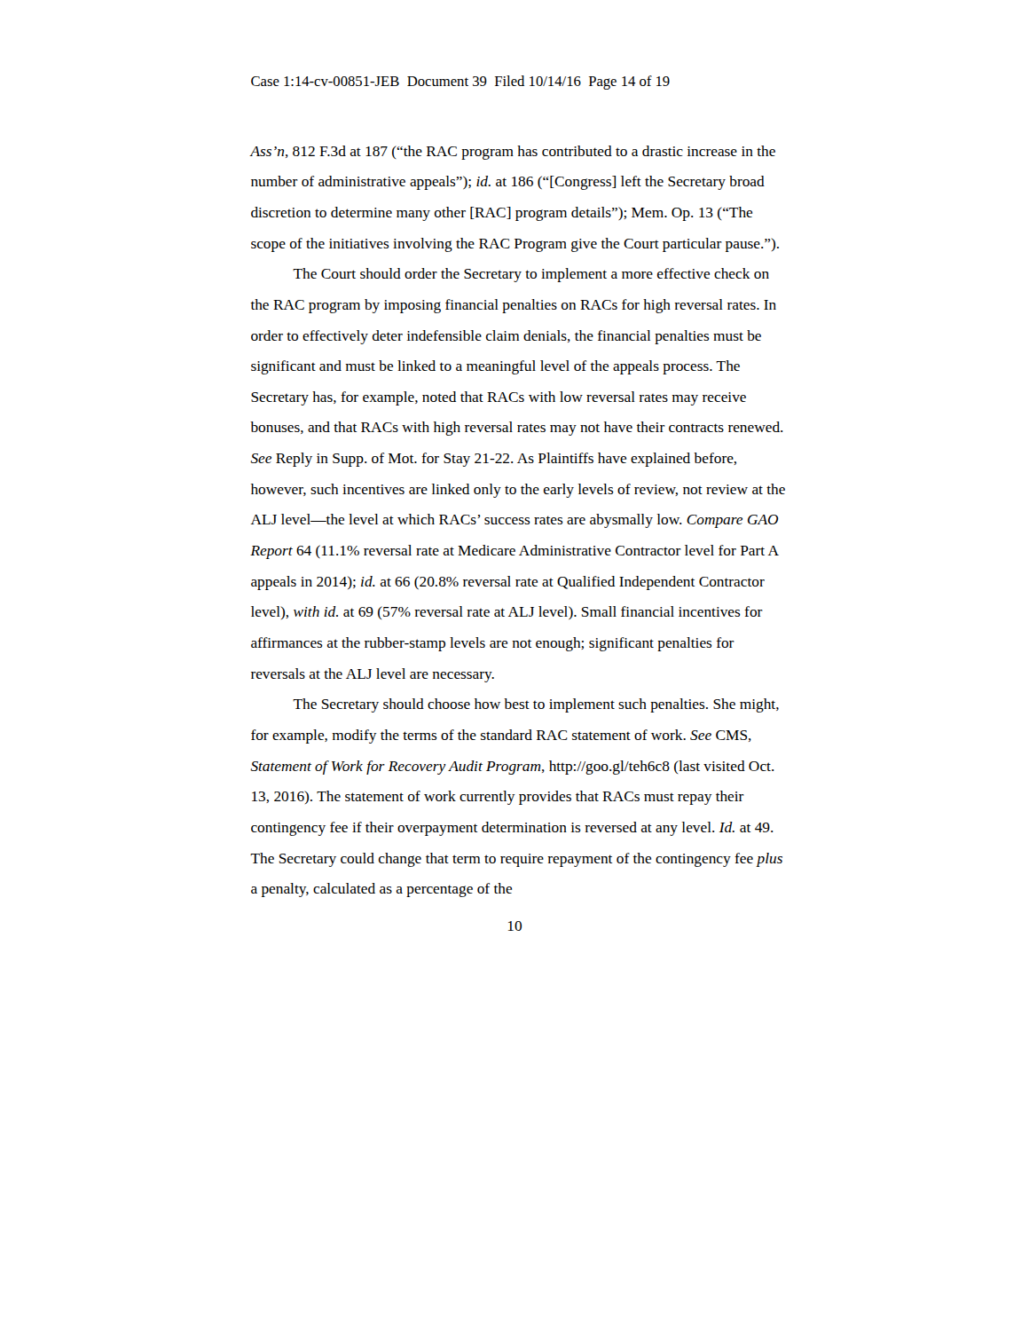Case 1:14-cv-00851-JEB Document 39 Filed 10/14/16 Page 14 of 19
Ass’n, 812 F.3d at 187 (“the RAC program has contributed to a drastic increase in the number of administrative appeals”); id. at 186 (“[Congress] left the Secretary broad discretion to determine many other [RAC] program details”); Mem. Op. 13 (“The scope of the initiatives involving the RAC Program give the Court particular pause.”).
The Court should order the Secretary to implement a more effective check on the RAC program by imposing financial penalties on RACs for high reversal rates. In order to effectively deter indefensible claim denials, the financial penalties must be significant and must be linked to a meaningful level of the appeals process. The Secretary has, for example, noted that RACs with low reversal rates may receive bonuses, and that RACs with high reversal rates may not have their contracts renewed. See Reply in Supp. of Mot. for Stay 21-22. As Plaintiffs have explained before, however, such incentives are linked only to the early levels of review, not review at the ALJ level—the level at which RACs’ success rates are abysmally low. Compare GAO Report 64 (11.1% reversal rate at Medicare Administrative Contractor level for Part A appeals in 2014); id. at 66 (20.8% reversal rate at Qualified Independent Contractor level), with id. at 69 (57% reversal rate at ALJ level). Small financial incentives for affirmances at the rubber-stamp levels are not enough; significant penalties for reversals at the ALJ level are necessary.
The Secretary should choose how best to implement such penalties. She might, for example, modify the terms of the standard RAC statement of work. See CMS, Statement of Work for Recovery Audit Program, http://goo.gl/teh6c8 (last visited Oct. 13, 2016). The statement of work currently provides that RACs must repay their contingency fee if their overpayment determination is reversed at any level. Id. at 49. The Secretary could change that term to require repayment of the contingency fee plus a penalty, calculated as a percentage of the
10